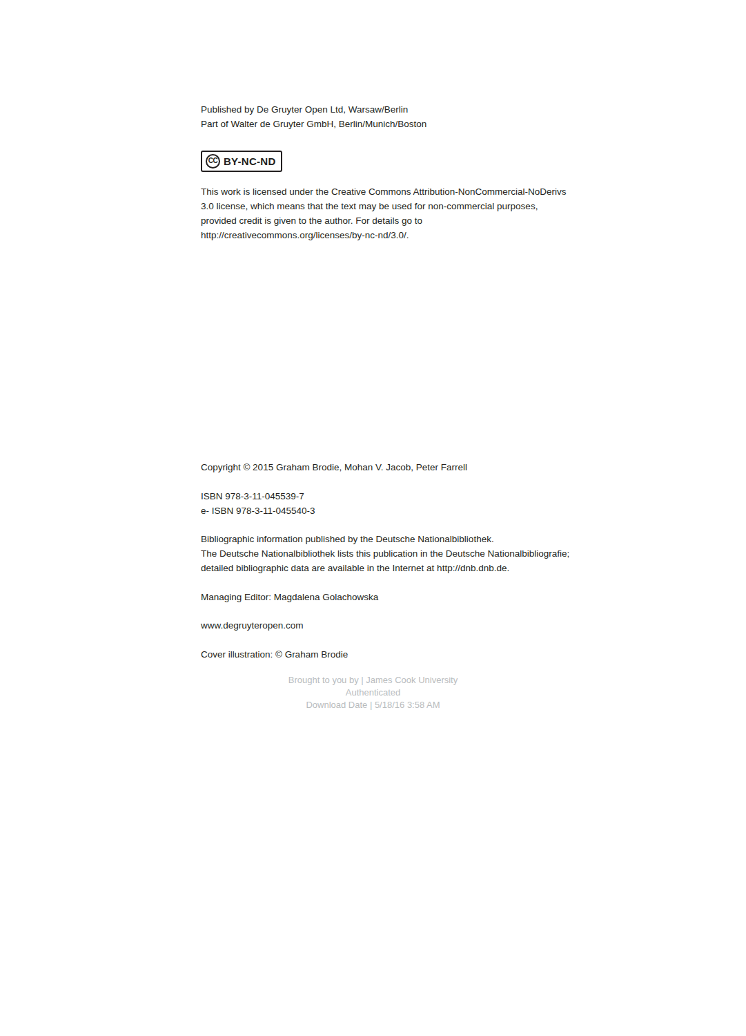Published by De Gruyter Open Ltd, Warsaw/Berlin
Part of Walter de Gruyter GmbH, Berlin/Munich/Boston
CC BY-NC-ND
This work is licensed under the Creative Commons Attribution-NonCommercial-NoDerivs 3.0 license, which means that the text may be used for non-commercial purposes, provided credit is given to the author. For details go to http://creativecommons.org/licenses/by-nc-nd/3.0/.
Copyright © 2015 Graham Brodie, Mohan V. Jacob, Peter Farrell
ISBN 978-3-11-045539-7
e- ISBN 978-3-11-045540-3
Bibliographic information published by the Deutsche Nationalbibliothek.
The Deutsche Nationalbibliothek lists this publication in the Deutsche Nationalbibliografie; detailed bibliographic data are available in the Internet at http://dnb.dnb.de.
Managing Editor: Magdalena Golachowska
www.degruyteropen.com
Cover illustration: © Graham Brodie
Brought to you by | James Cook University
Authenticated
Download Date | 5/18/16 3:58 AM